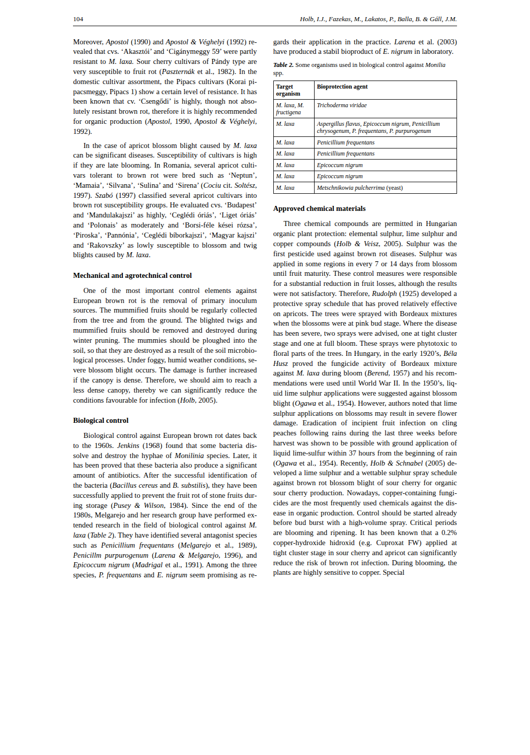104 Holb, I.J., Fazekas, M., Lakatos, P., Balla, B. & Gáll, J.M.
Moreover, Apostol (1990) and Apostol & Véghelyi (1992) revealed that cvs. ‘Akasztói’ and ‘Cigánymeggy 59’ were partly resistant to M. laxa. Sour cherry cultivars of Pándy type are very susceptible to fruit rot (Paszternák et al., 1982). In the domestic cultivar assortment, the Pipacs cultivars (Korai pipacsmeggy, Pipacs 1) show a certain level of resistance. It has been known that cv. ‘Csengődi’ is highly, though not absolutely resistant brown rot, therefore it is highly recommended for organic production (Apostol, 1990, Apostol & Véghelyi, 1992).
In the case of apricot blossom blight caused by M. laxa can be significant diseases. Susceptibility of cultivars is high if they are late blooming. In Romania, several apricot cultivars tolerant to brown rot were bred such as ‘Neptun’, ‘Mamaia’, ‘Silvana’, ‘Sulina’ and ‘Sirena’ (Cociu cit. Soltész, 1997). Szabó (1997) classified several apricot cultivars into brown rot susceptibility groups. He evaluated cvs. ‘Budapest’ and ‘Mandulakajszi’ as highly, ‘Ceglédi óriás’, ‘Liget óriás’ and ‘Polonais’ as moderately and ‘Borsi-féle kései rózsa’, ‘Piroska’, ‘Pannónia’, ‘Ceglédi bíborkajszi’, ‘Magyar kajszi’ and ‘Rakovszky’ as lowly susceptible to blossom and twig blights caused by M. laxa.
Mechanical and agrotechnical control
One of the most important control elements against European brown rot is the removal of primary inoculum sources. The mummified fruits should be regularly collected from the tree and from the ground. The blighted twigs and mummified fruits should be removed and destroyed during winter pruning. The mummies should be ploughed into the soil, so that they are destroyed as a result of the soil microbiological processes. Under foggy, humid weather conditions, severe blossom blight occurs. The damage is further increased if the canopy is dense. Therefore, we should aim to reach a less dense canopy, thereby we can significantly reduce the conditions favourable for infection (Holb, 2005).
Biological control
Biological control against European brown rot dates back to the 1960s. Jenkins (1968) found that some bacteria dissolve and destroy the hyphae of Monilinia species. Later, it has been proved that these bacteria also produce a significant amount of antibiotics. After the successful identification of the bacteria (Bacillus cereus and B. substilis), they have been successfully applied to prevent the fruit rot of stone fruits during storage (Pusey & Wilson, 1984). Since the end of the 1980s, Melgarejo and her research group have performed extended research in the field of biological control against M. laxa (Table 2). They have identified several antagonist species such as Penicillium frequentans (Melgarejo et al., 1989), Penicillm purpurogenum (Larena & Melgarejo, 1996), and Epicoccum nigrum (Madrigal et al., 1991). Among the three species, P. frequentans and E. nigrum seem promising as regards their application in the practice. Larena et al. (2003) have produced a stabil bioproduct of E. nigrum in laboratory.
Table 2. Some organisms used in biological control against Monilia spp.
| Target organism | Bioprotection agent |
| --- | --- |
| M. laxa, M. fructigena | Trichoderma viridae |
| M. laxa | Aspergillus flavus, Epicoccum nigrum, Penicillium chrysogenum, P. frequentans, P. purpurogenum |
| M. laxa | Penicillium frequentans |
| M. laxa | Penicillium frequentans |
| M. laxa | Epicoccum nigrum |
| M. laxa | Epicoccum nigrum |
| M. laxa | Metschnikowia pulcherrima (yeast) |
Approved chemical materials
Three chemical compounds are permitted in Hungarian organic plant protection: elemental sulphur, lime sulphur and copper compounds (Holb & Veisz, 2005). Sulphur was the first pesticide used against brown rot diseases. Sulphur was applied in some regions in every 7 or 14 days from blossom until fruit maturity. These control measures were responsible for a substantial reduction in fruit losses, although the results were not satisfactory. Therefore, Rudolph (1925) developed a protective spray schedule that has proved relatively effective on apricots. The trees were sprayed with Bordeaux mixtures when the blossoms were at pink bud stage. Where the disease has been severe, two sprays were advised, one at tight cluster stage and one at full bloom. These sprays were phytotoxic to floral parts of the trees. In Hungary, in the early 1920’s, Béla Husz proved the fungicide activity of Bordeaux mixture against M. laxa during bloom (Berend, 1957) and his recommendations were used until World War II. In the 1950’s, liquid lime sulphur applications were suggested against blossom blight (Ogawa et al., 1954). However, authors noted that lime sulphur applications on blossoms may result in severe flower damage. Eradication of incipient fruit infection on cling peaches following rains during the last three weeks before harvest was shown to be possible with ground application of liquid lime-sulfur within 37 hours from the beginning of rain (Ogawa et al., 1954). Recently, Holb & Schnabel (2005) developed a lime sulphur and a wettable sulphur spray schedule against brown rot blossom blight of sour cherry for organic sour cherry production. Nowadays, copper-containing fungicides are the most frequently used chemicals against the disease in organic production. Control should be started already before bud burst with a high-volume spray. Critical periods are blooming and ripening. It has been known that a 0.2% copper-hydroxide hidroxid (e.g. Cuproxat FW) applied at tight cluster stage in sour cherry and apricot can significantly reduce the risk of brown rot infection. During blooming, the plants are highly sensitive to copper. Special